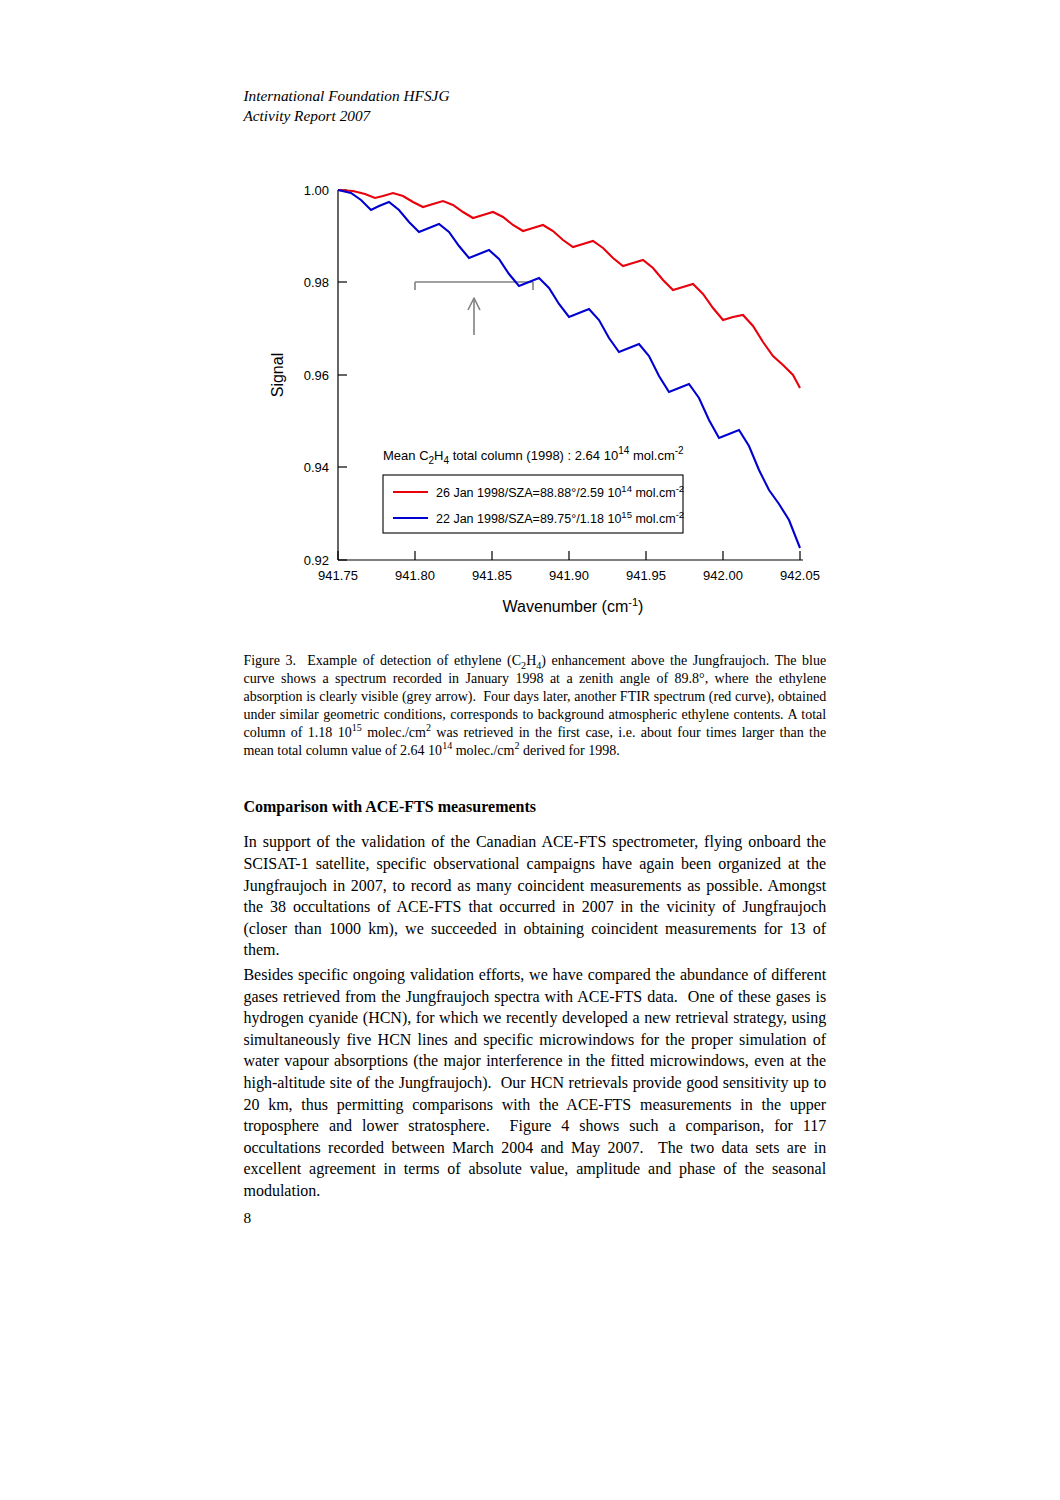International Foundation HFSJG
Activity Report 2007
1.00 0.98 0.96 0.94 0.92 Signal 941.75 941.80 941.85 941.90 941.95 942.00 942.05 Wavenumber (cm-1) Mean C2H4 total column (1998) : 2.64 1014 mol.cm-2 26 Jan 1998/SZA=88.88°/2.59 1014 mol.cm-2 22 Jan 1998/SZA=89.75°/1.18 1015 mol.cm-2
Figure 3. Example of detection of ethylene (C2H4) enhancement above the Jungfraujoch. The blue curve shows a spectrum recorded in January 1998 at a zenith angle of 89.8°, where the ethylene absorption is clearly visible (grey arrow). Four days later, another FTIR spectrum (red curve), obtained under similar geometric conditions, corresponds to background atmospheric ethylene contents. A total column of 1.18 1015 molec./cm2 was retrieved in the first case, i.e. about four times larger than the mean total column value of 2.64 1014 molec./cm2 derived for 1998.
Comparison with ACE-FTS measurements
In support of the validation of the Canadian ACE-FTS spectrometer, flying onboard the SCISAT-1 satellite, specific observational campaigns have again been organized at the Jungfraujoch in 2007, to record as many coincident measurements as possible. Amongst the 38 occultations of ACE-FTS that occurred in 2007 in the vicinity of Jungfraujoch (closer than 1000 km), we succeeded in obtaining coincident measurements for 13 of them.
Besides specific ongoing validation efforts, we have compared the abundance of different gases retrieved from the Jungfraujoch spectra with ACE-FTS data. One of these gases is hydrogen cyanide (HCN), for which we recently developed a new retrieval strategy, using simultaneously five HCN lines and specific microwindows for the proper simulation of water vapour absorptions (the major interference in the fitted microwindows, even at the high-altitude site of the Jungfraujoch). Our HCN retrievals provide good sensitivity up to 20 km, thus permitting comparisons with the ACE-FTS measurements in the upper troposphere and lower stratosphere. Figure 4 shows such a comparison, for 117 occultations recorded between March 2004 and May 2007. The two data sets are in excellent agreement in terms of absolute value, amplitude and phase of the seasonal modulation.
8